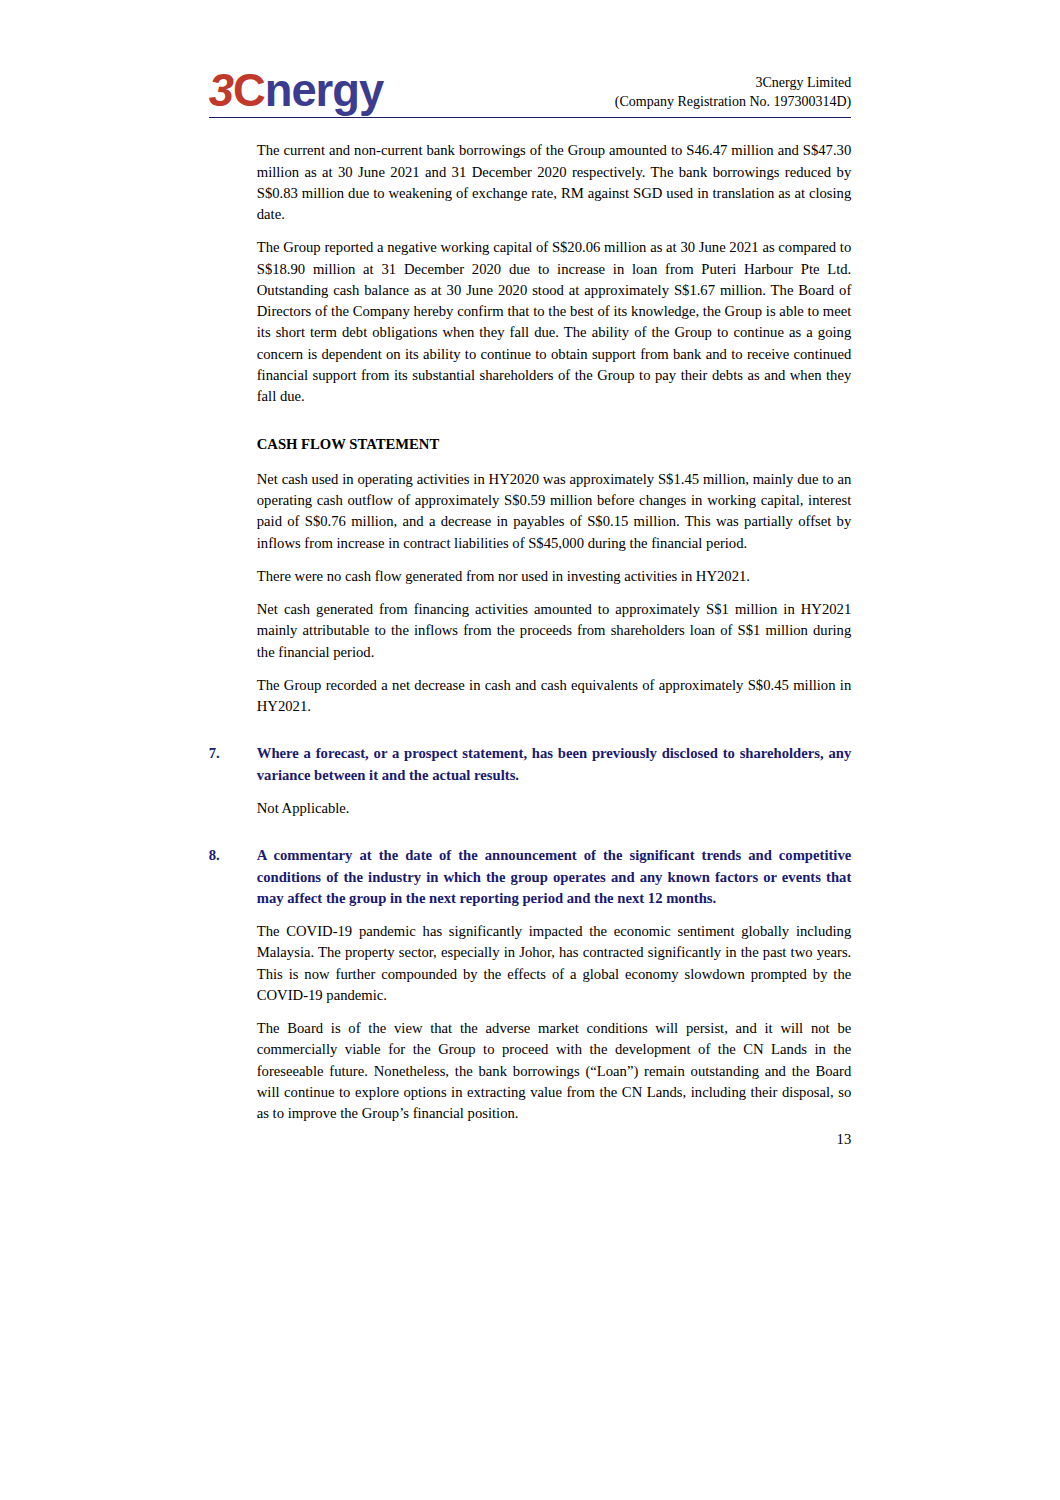3 Cnergy
3Cnergy Limited
(Company Registration No. 197300314D)
The current and non-current bank borrowings of the Group amounted to S46.47 million and S$47.30 million as at 30 June 2021 and 31 December 2020 respectively. The bank borrowings reduced by S$0.83 million due to weakening of exchange rate, RM against SGD used in translation as at closing date.
The Group reported a negative working capital of S$20.06 million as at 30 June 2021 as compared to S$18.90 million at 31 December 2020 due to increase in loan from Puteri Harbour Pte Ltd. Outstanding cash balance as at 30 June 2020 stood at approximately S$1.67 million. The Board of Directors of the Company hereby confirm that to the best of its knowledge, the Group is able to meet its short term debt obligations when they fall due. The ability of the Group to continue as a going concern is dependent on its ability to continue to obtain support from bank and to receive continued financial support from its substantial shareholders of the Group to pay their debts as and when they fall due.
CASH FLOW STATEMENT
Net cash used in operating activities in HY2020 was approximately S$1.45 million, mainly due to an operating cash outflow of approximately S$0.59 million before changes in working capital, interest paid of S$0.76 million, and a decrease in payables of S$0.15 million. This was partially offset by inflows from increase in contract liabilities of S$45,000 during the financial period.
There were no cash flow generated from nor used in investing activities in HY2021.
Net cash generated from financing activities amounted to approximately S$1 million in HY2021 mainly attributable to the inflows from the proceeds from shareholders loan of S$1 million during the financial period.
The Group recorded a net decrease in cash and cash equivalents of approximately S$0.45 million in HY2021.
7.
Where a forecast, or a prospect statement, has been previously disclosed to shareholders, any variance between it and the actual results.
Not Applicable.
8.
A commentary at the date of the announcement of the significant trends and competitive conditions of the industry in which the group operates and any known factors or events that may affect the group in the next reporting period and the next 12 months.
The COVID-19 pandemic has significantly impacted the economic sentiment globally including Malaysia. The property sector, especially in Johor, has contracted significantly in the past two years. This is now further compounded by the effects of a global economy slowdown prompted by the COVID-19 pandemic.
The Board is of the view that the adverse market conditions will persist, and it will not be commercially viable for the Group to proceed with the development of the CN Lands in the foreseeable future. Nonetheless, the bank borrowings (“Loan”) remain outstanding and the Board will continue to explore options in extracting value from the CN Lands, including their disposal, so as to improve the Group’s financial position.
13